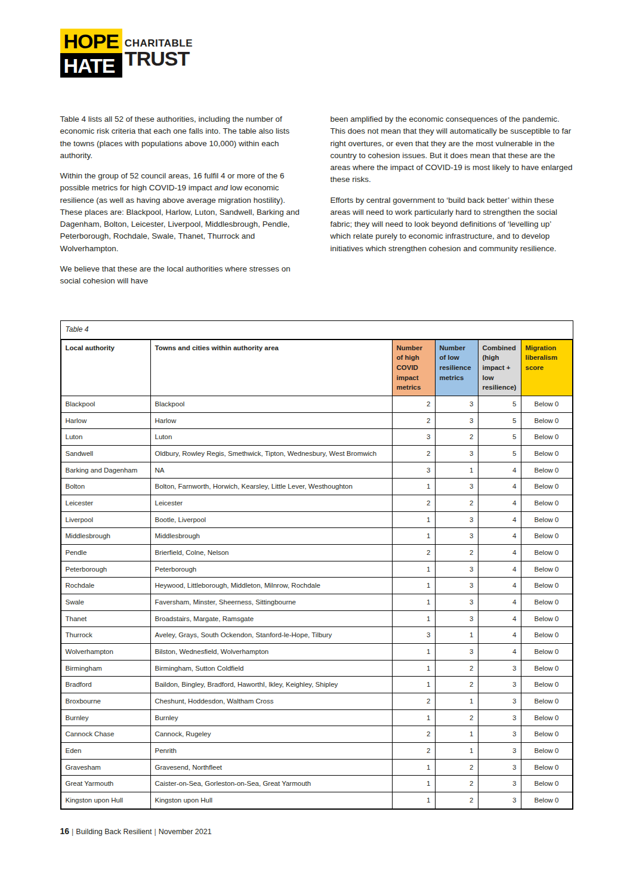HOPE
HATE
CHARITABLE
TRUST
Table 4 lists all 52 of these authorities, including the number of economic risk criteria that each one falls into. The table also lists the towns (places with populations above 10,000) within each authority.
Within the group of 52 council areas, 16 fulfil 4 or more of the 6 possible metrics for high COVID-19 impact and low economic resilience (as well as having above average migration hostility). These places are: Blackpool, Harlow, Luton, Sandwell, Barking and Dagenham, Bolton, Leicester, Liverpool, Middlesbrough, Pendle, Peterborough, Rochdale, Swale, Thanet, Thurrock and Wolverhampton.
We believe that these are the local authorities where stresses on social cohesion will have
been amplified by the economic consequences of the pandemic. This does not mean that they will automatically be susceptible to far right overtures, or even that they are the most vulnerable in the country to cohesion issues. But it does mean that these are the areas where the impact of COVID-19 is most likely to have enlarged these risks.
Efforts by central government to ‘build back better’ within these areas will need to work particularly hard to strengthen the social fabric; they will need to look beyond definitions of ‘levelling up’ which relate purely to economic infrastructure, and to develop initiatives which strengthen cohesion and community resilience.
Table 4
| Local authority | Towns and cities within authority area | Number of high COVID impact metrics | Number of low resilience metrics | Combined (high impact + low resilience) | Migration liberalism score |
| --- | --- | --- | --- | --- | --- |
| Blackpool | Blackpool | 2 | 3 | 5 | Below 0 |
| Harlow | Harlow | 2 | 3 | 5 | Below 0 |
| Luton | Luton | 3 | 2 | 5 | Below 0 |
| Sandwell | Oldbury, Rowley Regis, Smethwick, Tipton, Wednesbury, West Bromwich | 2 | 3 | 5 | Below 0 |
| Barking and Dagenham | NA | 3 | 1 | 4 | Below 0 |
| Bolton | Bolton, Farnworth, Horwich, Kearsley, Little Lever, Westhoughton | 1 | 3 | 4 | Below 0 |
| Leicester | Leicester | 2 | 2 | 4 | Below 0 |
| Liverpool | Bootle, Liverpool | 1 | 3 | 4 | Below 0 |
| Middlesbrough | Middlesbrough | 1 | 3 | 4 | Below 0 |
| Pendle | Brierfield, Colne, Nelson | 2 | 2 | 4 | Below 0 |
| Peterborough | Peterborough | 1 | 3 | 4 | Below 0 |
| Rochdale | Heywood, Littleborough, Middleton, Milnrow, Rochdale | 1 | 3 | 4 | Below 0 |
| Swale | Faversham, Minster, Sheerness, Sittingbourne | 1 | 3 | 4 | Below 0 |
| Thanet | Broadstairs, Margate, Ramsgate | 1 | 3 | 4 | Below 0 |
| Thurrock | Aveley, Grays, South Ockendon, Stanford-le-Hope, Tilbury | 3 | 1 | 4 | Below 0 |
| Wolverhampton | Bilston, Wednesfield, Wolverhampton | 1 | 3 | 4 | Below 0 |
| Birmingham | Birmingham, Sutton Coldfield | 1 | 2 | 3 | Below 0 |
| Bradford | Baildon, Bingley, Bradford, HaworthI, lkley, Keighley, Shipley | 1 | 2 | 3 | Below 0 |
| Broxbourne | Cheshunt, Hoddesdon, Waltham Cross | 2 | 1 | 3 | Below 0 |
| Burnley | Burnley | 1 | 2 | 3 | Below 0 |
| Cannock Chase | Cannock, Rugeley | 2 | 1 | 3 | Below 0 |
| Eden | Penrith | 2 | 1 | 3 | Below 0 |
| Gravesham | Gravesend, Northfleet | 1 | 2 | 3 | Below 0 |
| Great Yarmouth | Caister-on-Sea, Gorleston-on-Sea, Great Yarmouth | 1 | 2 | 3 | Below 0 |
| Kingston upon Hull | Kingston upon Hull | 1 | 2 | 3 | Below 0 |
16|Building Back Resilient|November 2021